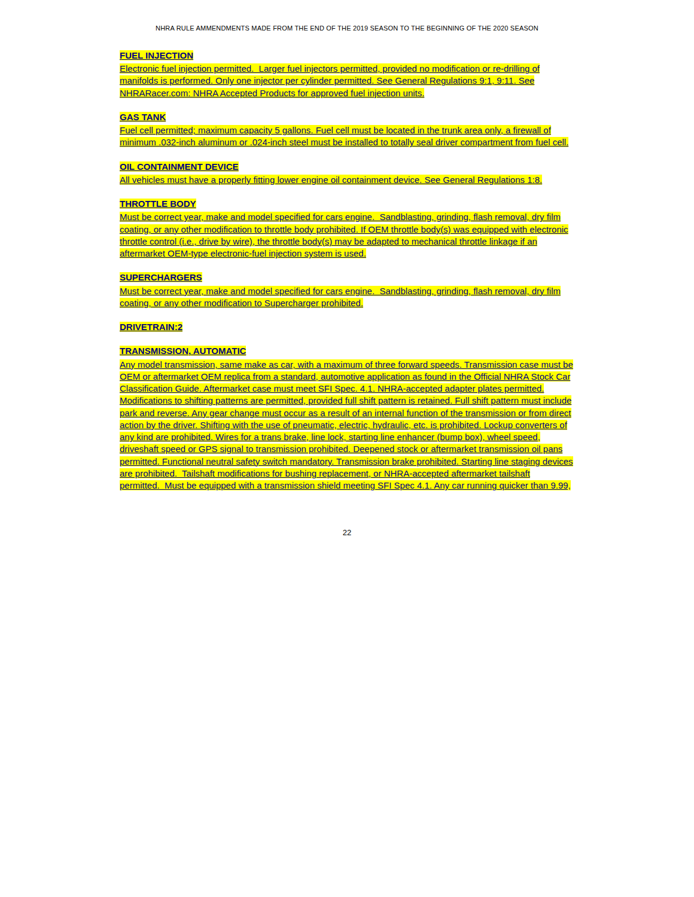NHRA RULE AMMENDMENTS MADE FROM THE END OF THE 2019 SEASON TO THE BEGINNING OF THE 2020 SEASON
FUEL INJECTION
Electronic fuel injection permitted. Larger fuel injectors permitted, provided no modification or re-drilling of manifolds is performed. Only one injector per cylinder permitted. See General Regulations 9:1, 9:11. See NHRARacer.com: NHRA Accepted Products for approved fuel injection units.
GAS TANK
Fuel cell permitted; maximum capacity 5 gallons. Fuel cell must be located in the trunk area only, a firewall of minimum .032-inch aluminum or .024-inch steel must be installed to totally seal driver compartment from fuel cell.
OIL CONTAINMENT DEVICE
All vehicles must have a properly fitting lower engine oil containment device. See General Regulations 1:8.
THROTTLE BODY
Must be correct year, make and model specified for cars engine. Sandblasting, grinding, flash removal, dry film coating, or any other modification to throttle body prohibited. If OEM throttle body(s) was equipped with electronic throttle control (i.e., drive by wire), the throttle body(s) may be adapted to mechanical throttle linkage if an aftermarket OEM-type electronic-fuel injection system is used.
SUPERCHARGERS
Must be correct year, make and model specified for cars engine. Sandblasting, grinding, flash removal, dry film coating, or any other modification to Supercharger prohibited.
DRIVETRAIN:2
TRANSMISSION, AUTOMATIC
Any model transmission, same make as car, with a maximum of three forward speeds. Transmission case must be OEM or aftermarket OEM replica from a standard, automotive application as found in the Official NHRA Stock Car Classification Guide. Aftermarket case must meet SFI Spec. 4.1. NHRA-accepted adapter plates permitted. Modifications to shifting patterns are permitted, provided full shift pattern is retained. Full shift pattern must include park and reverse. Any gear change must occur as a result of an internal function of the transmission or from direct action by the driver. Shifting with the use of pneumatic, electric, hydraulic, etc. is prohibited. Lockup converters of any kind are prohibited. Wires for a trans brake, line lock, starting line enhancer (bump box), wheel speed, driveshaft speed or GPS signal to transmission prohibited. Deepened stock or aftermarket transmission oil pans permitted. Functional neutral safety switch mandatory. Transmission brake prohibited. Starting line staging devices are prohibited. Tailshaft modifications for bushing replacement, or NHRA-accepted aftermarket tailshaft permitted. Must be equipped with a transmission shield meeting SFI Spec 4.1. Any car running quicker than 9.99,
22